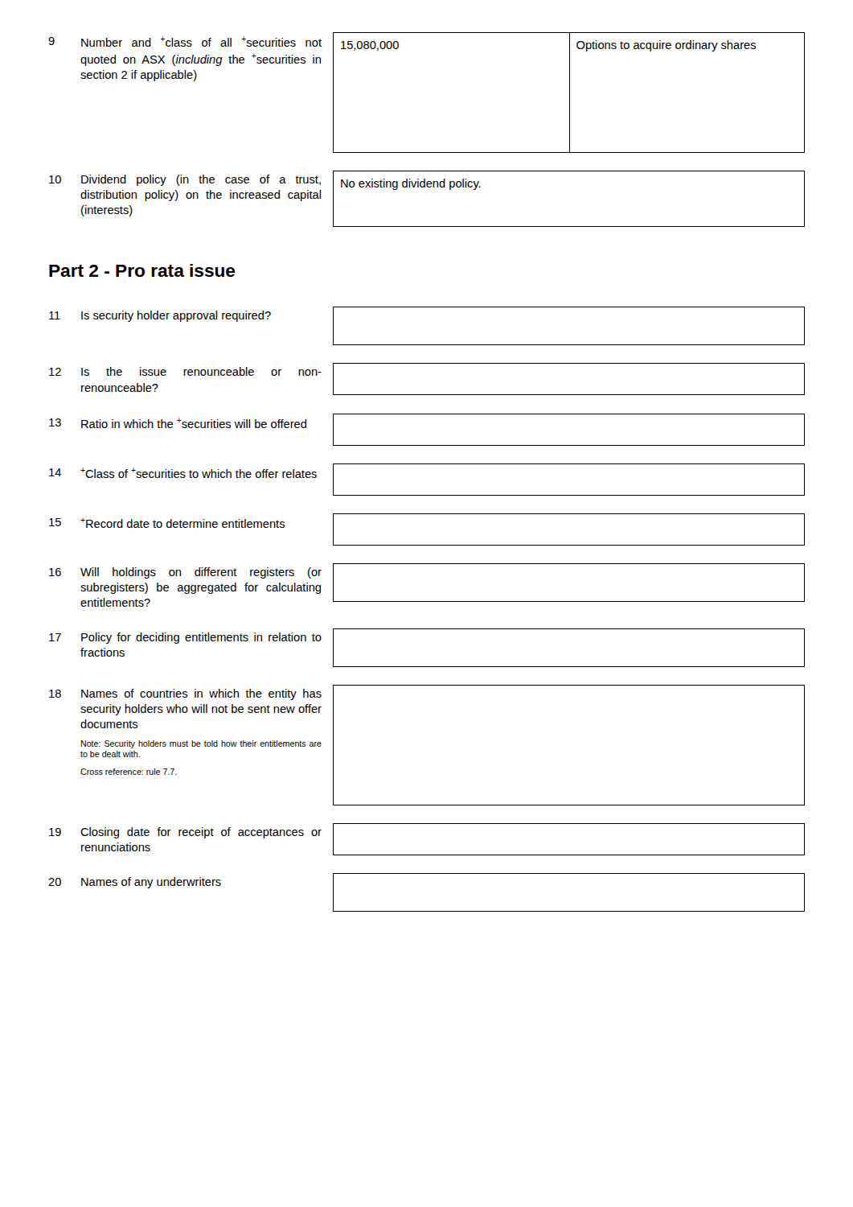9
Number and +class of all +securities not quoted on ASX (including the +securities in section 2 if applicable)
15,080,000
Options to acquire ordinary shares
10
Dividend policy (in the case of a trust, distribution policy) on the increased capital (interests)
No existing dividend policy.
Part 2 - Pro rata issue
11
Is security holder approval required?
12
Is the issue renounceable or non-renounceable?
13
Ratio in which the +securities will be offered
14
+Class of +securities to which the offer relates
15
+Record date to determine entitlements
16
Will holdings on different registers (or subregisters) be aggregated for calculating entitlements?
17
Policy for deciding entitlements in relation to fractions
18
Names of countries in which the entity has security holders who will not be sent new offer documents
Note: Security holders must be told how their entitlements are to be dealt with.
Cross reference: rule 7.7.
19
Closing date for receipt of acceptances or renunciations
20
Names of any underwriters